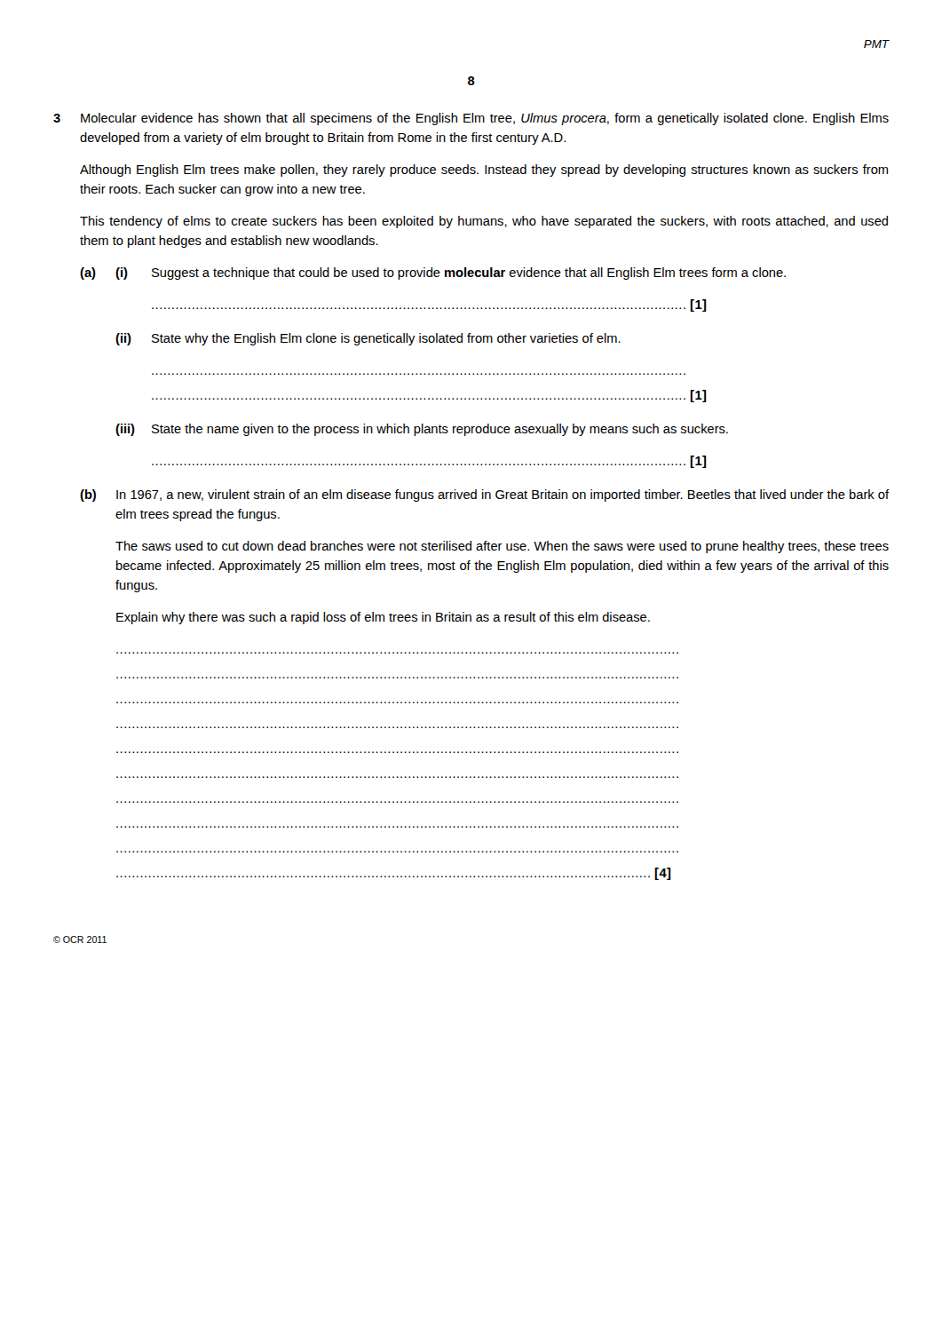PMT
8
3
Molecular evidence has shown that all specimens of the English Elm tree, Ulmus procera, form a genetically isolated clone. English Elms developed from a variety of elm brought to Britain from Rome in the first century A.D.
Although English Elm trees make pollen, they rarely produce seeds. Instead they spread by developing structures known as suckers from their roots. Each sucker can grow into a new tree.
This tendency of elms to create suckers has been exploited by humans, who have separated the suckers, with roots attached, and used them to plant hedges and establish new woodlands.
(a)
(i)
Suggest a technique that could be used to provide molecular evidence that all English Elm trees form a clone.
.................................................................................................................................... [1]
(ii)
State why the English Elm clone is genetically isolated from other varieties of elm.
....................................................................................................................................
.................................................................................................................................... [1]
(iii)
State the name given to the process in which plants reproduce asexually by means such as suckers.
.................................................................................................................................... [1]
(b)
In 1967, a new, virulent strain of an elm disease fungus arrived in Great Britain on imported timber. Beetles that lived under the bark of elm trees spread the fungus.
The saws used to cut down dead branches were not sterilised after use. When the saws were used to prune healthy trees, these trees became infected. Approximately 25 million elm trees, most of the English Elm population, died within a few years of the arrival of this fungus.
Explain why there was such a rapid loss of elm trees in Britain as a result of this elm disease.
...........................................................................................................................................
...........................................................................................................................................
...........................................................................................................................................
...........................................................................................................................................
...........................................................................................................................................
...........................................................................................................................................
...........................................................................................................................................
...........................................................................................................................................
...........................................................................................................................................
.................................................................................................................................... [4]
© OCR 2011